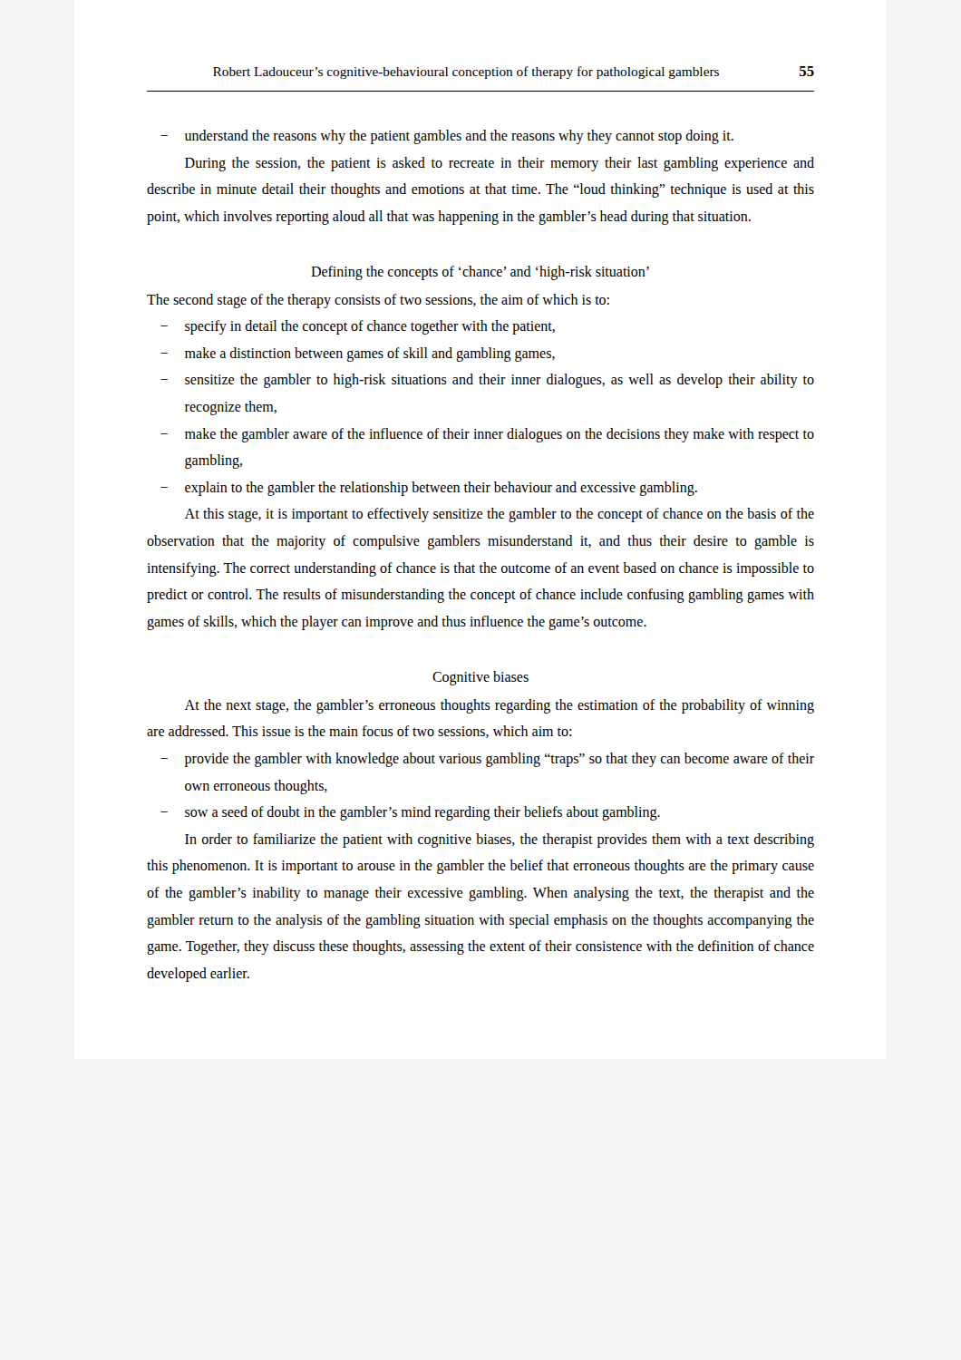Robert Ladouceur’s cognitive-behavioural conception of therapy for pathological gamblers 55
understand the reasons why the patient gambles and the reasons why they cannot stop doing it.
During the session, the patient is asked to recreate in their memory their last gambling experience and describe in minute detail their thoughts and emotions at that time. The “loud thinking” technique is used at this point, which involves reporting aloud all that was happening in the gambler’s head during that situation.
Defining the concepts of ‘chance’ and ‘high-risk situation’
The second stage of the therapy consists of two sessions, the aim of which is to:
specify in detail the concept of chance together with the patient,
make a distinction between games of skill and gambling games,
sensitize the gambler to high-risk situations and their inner dialogues, as well as develop their ability to recognize them,
make the gambler aware of the influence of their inner dialogues on the decisions they make with respect to gambling,
explain to the gambler the relationship between their behaviour and excessive gambling.
At this stage, it is important to effectively sensitize the gambler to the concept of chance on the basis of the observation that the majority of compulsive gamblers misunderstand it, and thus their desire to gamble is intensifying. The correct understanding of chance is that the outcome of an event based on chance is impossible to predict or control. The results of misunderstanding the concept of chance include confusing gambling games with games of skills, which the player can improve and thus influence the game’s outcome.
Cognitive biases
At the next stage, the gambler’s erroneous thoughts regarding the estimation of the probability of winning are addressed. This issue is the main focus of two sessions, which aim to:
provide the gambler with knowledge about various gambling “traps” so that they can become aware of their own erroneous thoughts,
sow a seed of doubt in the gambler’s mind regarding their beliefs about gambling.
In order to familiarize the patient with cognitive biases, the therapist provides them with a text describing this phenomenon. It is important to arouse in the gambler the belief that erroneous thoughts are the primary cause of the gambler’s inability to manage their excessive gambling. When analysing the text, the therapist and the gambler return to the analysis of the gambling situation with special emphasis on the thoughts accompanying the game. Together, they discuss these thoughts, assessing the extent of their consistence with the definition of chance developed earlier.